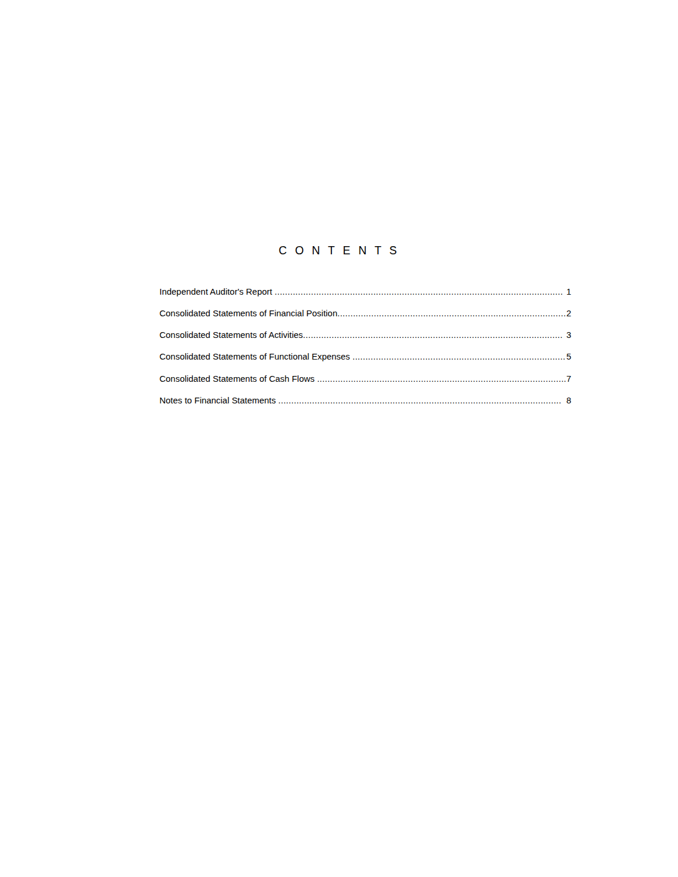C O N T E N T S
| Independent Auditor's Report ............................................................................................................... | 1 |
| Consolidated Statements of Financial Position ........................................................................................ | 2 |
| Consolidated Statements of Activities .................................................................................................... | 3 |
| Consolidated Statements of Functional Expenses .................................................................................. | 5 |
| Consolidated Statements of Cash Flows ................................................................................................ | 7 |
| Notes to Financial Statements ............................................................................................................. | 8 |